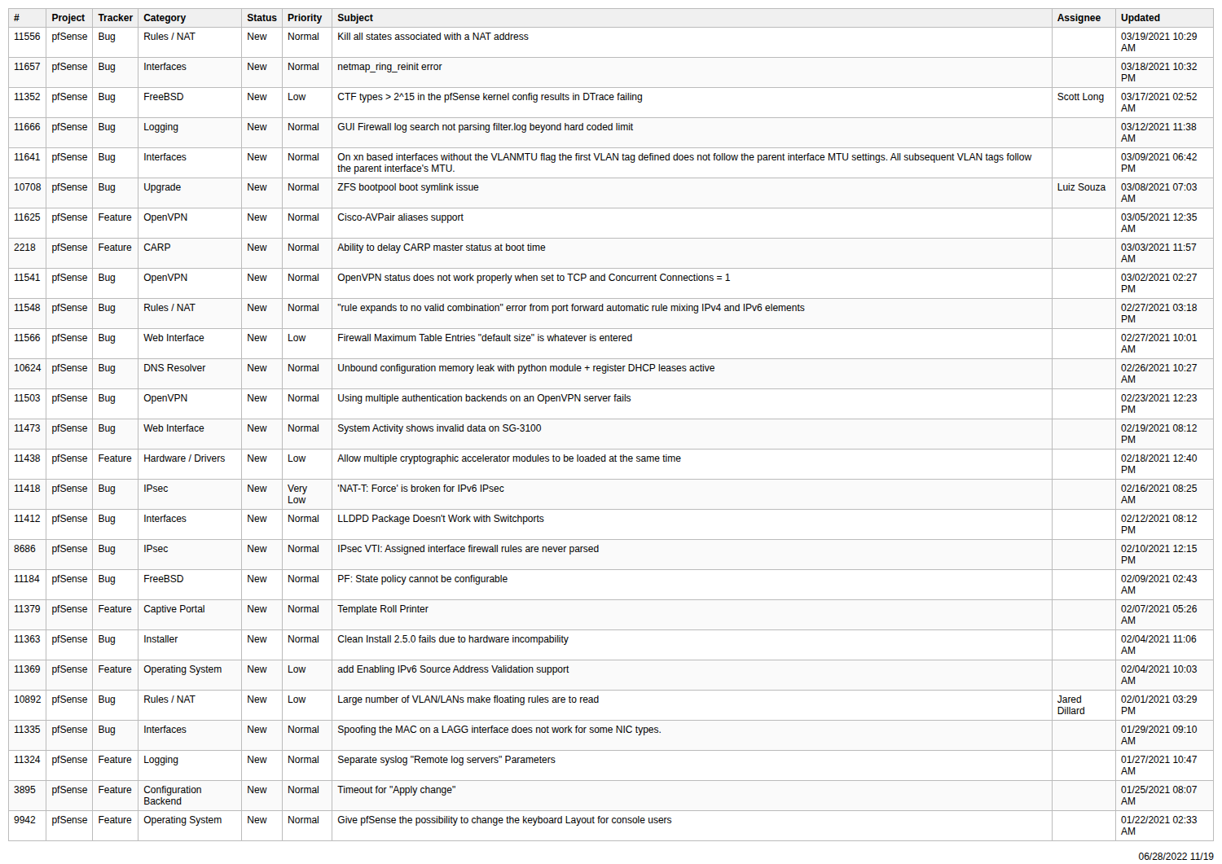| # | Project | Tracker | Category | Status | Priority | Subject | Assignee | Updated |
| --- | --- | --- | --- | --- | --- | --- | --- | --- |
| 11556 | pfSense | Bug | Rules / NAT | New | Normal | Kill all states associated with a NAT address | | 03/19/2021 10:29 AM |
| 11657 | pfSense | Bug | Interfaces | New | Normal | netmap_ring_reinit error | | 03/18/2021 10:32 PM |
| 11352 | pfSense | Bug | FreeBSD | New | Low | CTF types > 2^15 in the pfSense kernel config results in DTrace failing | Scott Long | 03/17/2021 02:52 AM |
| 11666 | pfSense | Bug | Logging | New | Normal | GUI Firewall log search not parsing filter.log beyond hard coded limit | | 03/12/2021 11:38 AM |
| 11641 | pfSense | Bug | Interfaces | New | Normal | On xn based interfaces without the VLANMTU flag the first VLAN tag defined does not follow the parent interface MTU settings. All subsequent VLAN tags follow the parent interface's MTU. | | 03/09/2021 06:42 PM |
| 10708 | pfSense | Bug | Upgrade | New | Normal | ZFS bootpool boot symlink issue | Luiz Souza | 03/08/2021 07:03 AM |
| 11625 | pfSense | Feature | OpenVPN | New | Normal | Cisco-AVPair aliases support | | 03/05/2021 12:35 AM |
| 2218 | pfSense | Feature | CARP | New | Normal | Ability to delay CARP master status at boot time | | 03/03/2021 11:57 AM |
| 11541 | pfSense | Bug | OpenVPN | New | Normal | OpenVPN status does not work properly when set to TCP and Concurrent Connections = 1 | | 03/02/2021 02:27 PM |
| 11548 | pfSense | Bug | Rules / NAT | New | Normal | "rule expands to no valid combination" error from port forward automatic rule mixing IPv4 and IPv6 elements | | 02/27/2021 03:18 PM |
| 11566 | pfSense | Bug | Web Interface | New | Low | Firewall Maximum Table Entries "default size" is whatever is entered | | 02/27/2021 10:01 AM |
| 10624 | pfSense | Bug | DNS Resolver | New | Normal | Unbound configuration memory leak with python module + register DHCP leases active | | 02/26/2021 10:27 AM |
| 11503 | pfSense | Bug | OpenVPN | New | Normal | Using multiple authentication backends on an OpenVPN server fails | | 02/23/2021 12:23 PM |
| 11473 | pfSense | Bug | Web Interface | New | Normal | System Activity shows invalid data on SG-3100 | | 02/19/2021 08:12 PM |
| 11438 | pfSense | Feature | Hardware / Drivers | New | Low | Allow multiple cryptographic accelerator modules to be loaded at the same time | | 02/18/2021 12:40 PM |
| 11418 | pfSense | Bug | IPsec | New | Very Low | 'NAT-T: Force' is broken for IPv6 IPsec | | 02/16/2021 08:25 AM |
| 11412 | pfSense | Bug | Interfaces | New | Normal | LLDPD Package Doesn't Work with Switchports | | 02/12/2021 08:12 PM |
| 8686 | pfSense | Bug | IPsec | New | Normal | IPsec VTI: Assigned interface firewall rules are never parsed | | 02/10/2021 12:15 PM |
| 11184 | pfSense | Bug | FreeBSD | New | Normal | PF: State policy cannot be configurable | | 02/09/2021 02:43 AM |
| 11379 | pfSense | Feature | Captive Portal | New | Normal | Template Roll Printer | | 02/07/2021 05:26 AM |
| 11363 | pfSense | Bug | Installer | New | Normal | Clean Install 2.5.0 fails due to hardware incompability | | 02/04/2021 11:06 AM |
| 11369 | pfSense | Feature | Operating System | New | Low | add Enabling IPv6 Source Address Validation support | | 02/04/2021 10:03 AM |
| 10892 | pfSense | Bug | Rules / NAT | New | Low | Large number of VLAN/LANs make floating rules are to read | Jared Dillard | 02/01/2021 03:29 PM |
| 11335 | pfSense | Bug | Interfaces | New | Normal | Spoofing the MAC on a LAGG interface does not work for some NIC types. | | 01/29/2021 09:10 AM |
| 11324 | pfSense | Feature | Logging | New | Normal | Separate syslog "Remote log servers" Parameters | | 01/27/2021 10:47 AM |
| 3895 | pfSense | Feature | Configuration Backend | New | Normal | Timeout for "Apply change" | | 01/25/2021 08:07 AM |
| 9942 | pfSense | Feature | Operating System | New | Normal | Give pfSense the possibility to change the keyboard Layout for console users | | 01/22/2021 02:33 AM |
06/28/2022 11/19